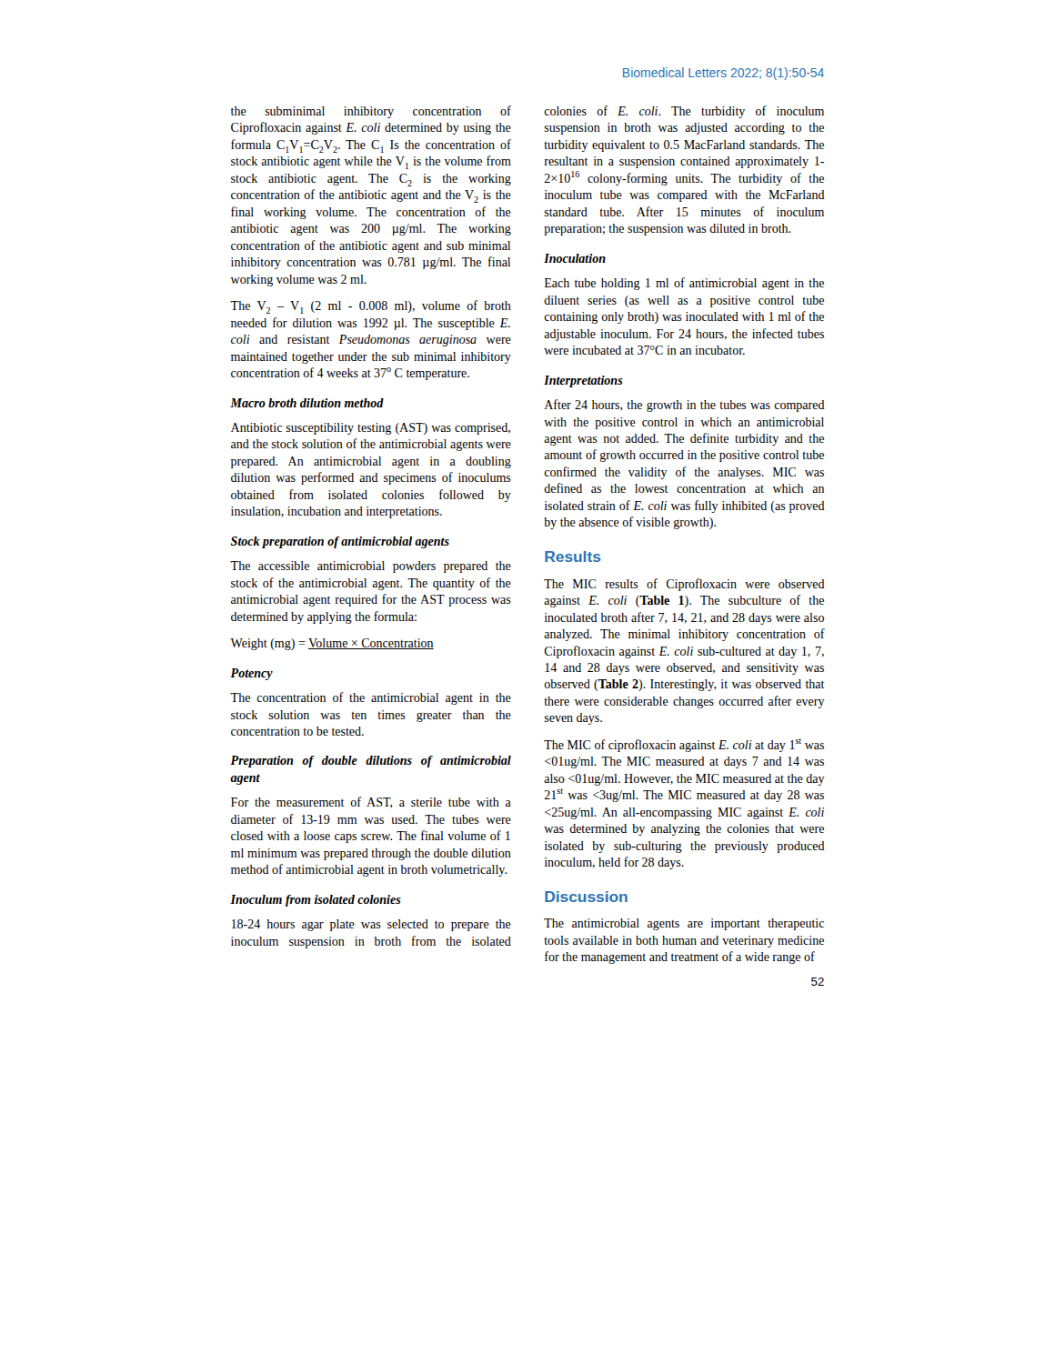Biomedical Letters 2022; 8(1):50-54
the subminimal inhibitory concentration of Ciprofloxacin against E. coli determined by using the formula C1V1=C2V2. The C1 Is the concentration of stock antibiotic agent while the V1 is the volume from stock antibiotic agent. The C2 is the working concentration of the antibiotic agent and the V2 is the final working volume. The concentration of the antibiotic agent was 200 µg/ml. The working concentration of the antibiotic agent and sub minimal inhibitory concentration was 0.781 µg/ml. The final working volume was 2 ml.
The V2 – V1 (2 ml - 0.008 ml), volume of broth needed for dilution was 1992 µl. The susceptible E. coli and resistant Pseudomonas aeruginosa were maintained together under the sub minimal inhibitory concentration of 4 weeks at 37o C temperature.
Macro broth dilution method
Antibiotic susceptibility testing (AST) was comprised, and the stock solution of the antimicrobial agents were prepared. An antimicrobial agent in a doubling dilution was performed and specimens of inoculums obtained from isolated colonies followed by insulation, incubation and interpretations.
Stock preparation of antimicrobial agents
The accessible antimicrobial powders prepared the stock of the antimicrobial agent. The quantity of the antimicrobial agent required for the AST process was determined by applying the formula:
Weight (mg) = Volume × Concentration
Potency
The concentration of the antimicrobial agent in the stock solution was ten times greater than the concentration to be tested.
Preparation of double dilutions of antimicrobial agent
For the measurement of AST, a sterile tube with a diameter of 13-19 mm was used. The tubes were closed with a loose caps screw. The final volume of 1 ml minimum was prepared through the double dilution method of antimicrobial agent in broth volumetrically.
Inoculum from isolated colonies
18-24 hours agar plate was selected to prepare the inoculum suspension in broth from the isolated colonies of E. coli. The turbidity of inoculum suspension in broth was adjusted according to the turbidity equivalent to 0.5 MacFarland standards. The resultant in a suspension contained approximately 1-2×1016 colony-forming units. The turbidity of the inoculum tube was compared with the McFarland standard tube. After 15 minutes of inoculum preparation; the suspension was diluted in broth.
Inoculation
Each tube holding 1 ml of antimicrobial agent in the diluent series (as well as a positive control tube containing only broth) was inoculated with 1 ml of the adjustable inoculum. For 24 hours, the infected tubes were incubated at 37°C in an incubator.
Interpretations
After 24 hours, the growth in the tubes was compared with the positive control in which an antimicrobial agent was not added. The definite turbidity and the amount of growth occurred in the positive control tube confirmed the validity of the analyses. MIC was defined as the lowest concentration at which an isolated strain of E. coli was fully inhibited (as proved by the absence of visible growth).
Results
The MIC results of Ciprofloxacin were observed against E. coli (Table 1). The subculture of the inoculated broth after 7, 14, 21, and 28 days were also analyzed. The minimal inhibitory concentration of Ciprofloxacin against E. coli sub-cultured at day 1, 7, 14 and 28 days were observed, and sensitivity was observed (Table 2). Interestingly, it was observed that there were considerable changes occurred after every seven days.
The MIC of ciprofloxacin against E. coli at day 1st was <01ug/ml. The MIC measured at days 7 and 14 was also <01ug/ml. However, the MIC measured at the day 21st was <3ug/ml. The MIC measured at day 28 was <25ug/ml. An all-encompassing MIC against E. coli was determined by analyzing the colonies that were isolated by sub-culturing the previously produced inoculum, held for 28 days.
Discussion
The antimicrobial agents are important therapeutic tools available in both human and veterinary medicine for the management and treatment of a wide range of
52